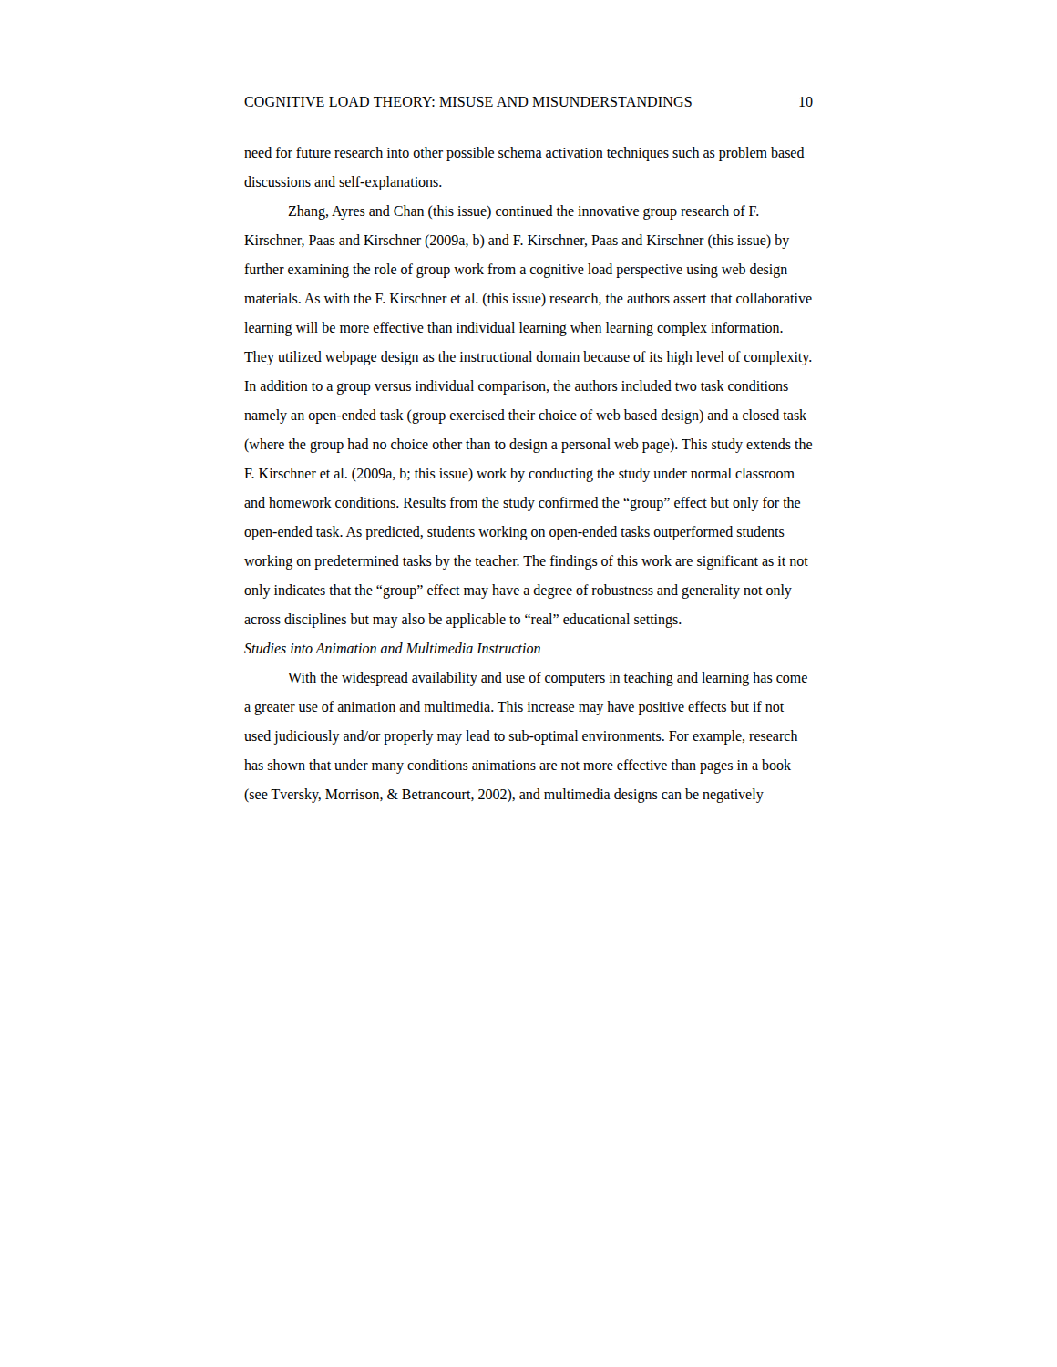Cognitive Load Theory: Misuse and Misunderstandings 10
need for future research into other possible schema activation techniques such as problem based discussions and self-explanations.
Zhang, Ayres and Chan (this issue) continued the innovative group research of F. Kirschner, Paas and Kirschner (2009a, b) and F. Kirschner, Paas and Kirschner (this issue) by further examining the role of group work from a cognitive load perspective using web design materials. As with the F. Kirschner et al. (this issue) research, the authors assert that collaborative learning will be more effective than individual learning when learning complex information. They utilized webpage design as the instructional domain because of its high level of complexity. In addition to a group versus individual comparison, the authors included two task conditions namely an open-ended task (group exercised their choice of web based design) and a closed task (where the group had no choice other than to design a personal web page). This study extends the F. Kirschner et al. (2009a, b; this issue) work by conducting the study under normal classroom and homework conditions. Results from the study confirmed the “group” effect but only for the open-ended task. As predicted, students working on open-ended tasks outperformed students working on predetermined tasks by the teacher. The findings of this work are significant as it not only indicates that the “group” effect may have a degree of robustness and generality not only across disciplines but may also be applicable to “real” educational settings.
Studies into Animation and Multimedia Instruction
With the widespread availability and use of computers in teaching and learning has come a greater use of animation and multimedia. This increase may have positive effects but if not used judiciously and/or properly may lead to sub-optimal environments. For example, research has shown that under many conditions animations are not more effective than pages in a book (see Tversky, Morrison, & Betrancourt, 2002), and multimedia designs can be negatively